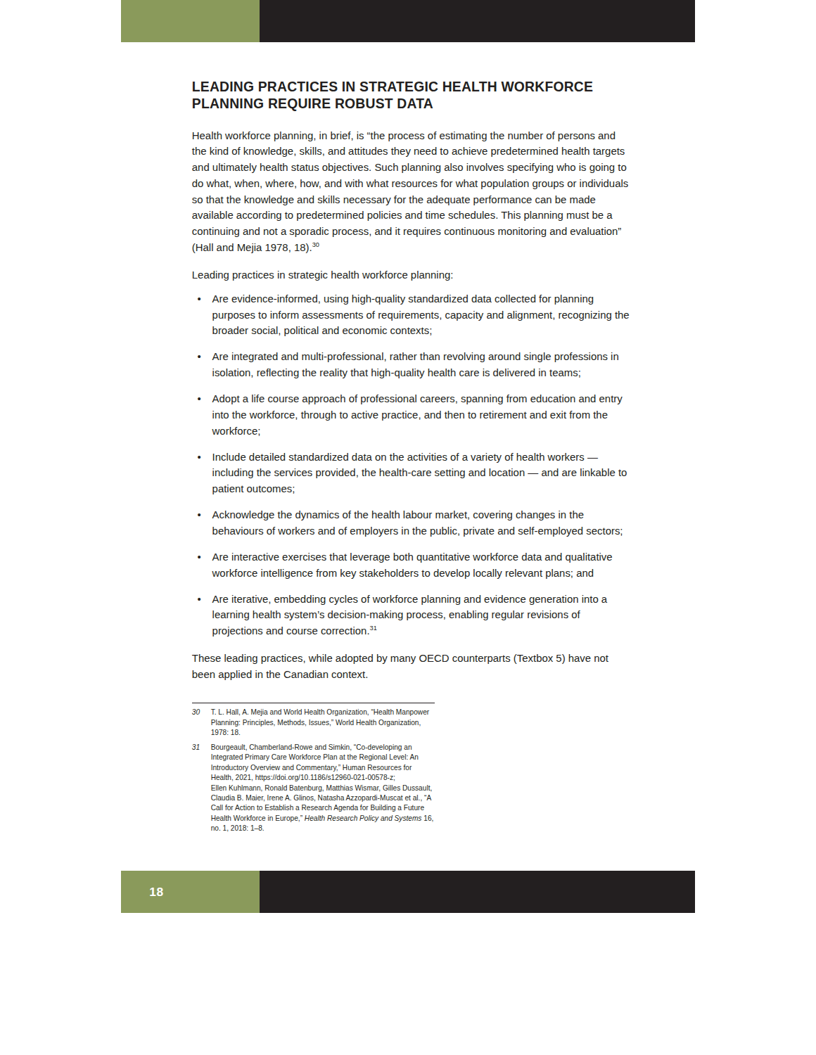Leading practices in strategic health workforce
planning require robust data
Health workforce planning, in brief, is “the process of estimating the number of persons and the kind of knowledge, skills, and attitudes they need to achieve predetermined health targets and ultimately health status objectives. Such planning also involves specifying who is going to do what, when, where, how, and with what resources for what population groups or individuals so that the knowledge and skills necessary for the adequate performance can be made available according to predetermined policies and time schedules. This planning must be a continuing and not a sporadic process, and it requires continuous monitoring and evaluation” (Hall and Mejia 1978, 18).30
Leading practices in strategic health workforce planning:
Are evidence-informed, using high-quality standardized data collected for planning purposes to inform assessments of requirements, capacity and alignment, recognizing the broader social, political and economic contexts;
Are integrated and multi-professional, rather than revolving around single professions in isolation, reflecting the reality that high-quality health care is delivered in teams;
Adopt a life course approach of professional careers, spanning from education and entry into the workforce, through to active practice, and then to retirement and exit from the workforce;
Include detailed standardized data on the activities of a variety of health workers — including the services provided, the health-care setting and location — and are linkable to patient outcomes;
Acknowledge the dynamics of the health labour market, covering changes in the behaviours of workers and of employers in the public, private and self-employed sectors;
Are interactive exercises that leverage both quantitative workforce data and qualitative workforce intelligence from key stakeholders to develop locally relevant plans; and
Are iterative, embedding cycles of workforce planning and evidence generation into a learning health system’s decision-making process, enabling regular revisions of projections and course correction.31
These leading practices, while adopted by many OECD counterparts (Textbox 5) have not been applied in the Canadian context.
30
T. L. Hall, A. Mejia and World Health Organization, “Health Manpower Planning: Principles, Methods, Issues,” World Health Organization, 1978: 18.
31
Bourgeault, Chamberland-Rowe and Simkin, “Co-developing an Integrated Primary Care Workforce Plan at the Regional Level: An Introductory Overview and Commentary,” Human Resources for Health, 2021, https://doi.org/10.1186/s12960-021-00578-z;
Ellen Kuhlmann, Ronald Batenburg, Matthias Wismar, Gilles Dussault, Claudia B. Maier, Irene A. Glinos, Natasha Azzopardi-Muscat et al., “A Call for Action to Establish a Research Agenda for Building a Future Health Workforce in Europe,” Health Research Policy and Systems 16, no. 1, 2018: 1–8.
18